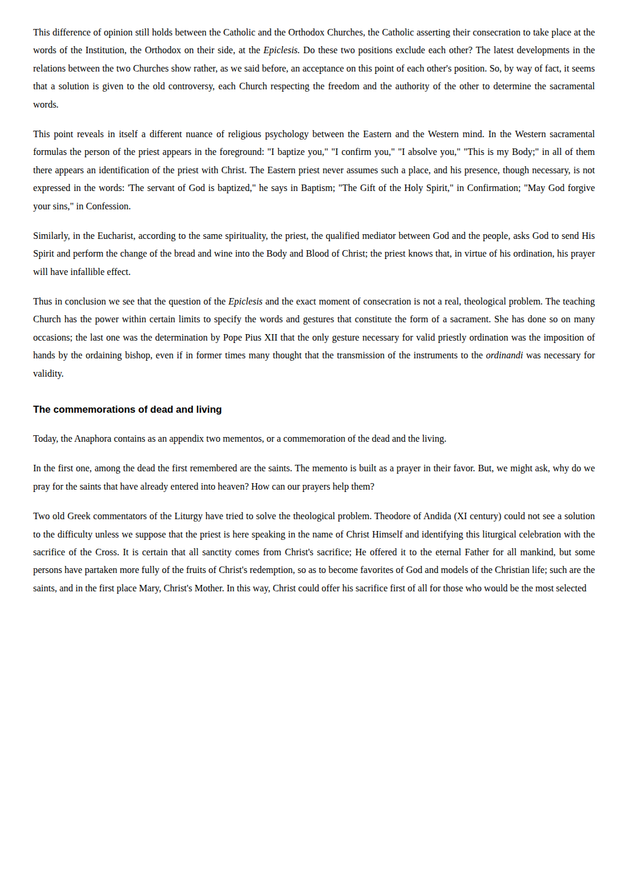This difference of opinion still holds between the Catholic and the Orthodox Churches, the Catholic asserting their consecration to take place at the words of the Institution, the Orthodox on their side, at the Epiclesis. Do these two positions exclude each other? The latest developments in the relations between the two Churches show rather, as we said before, an acceptance on this point of each other's position. So, by way of fact, it seems that a solution is given to the old controversy, each Church respecting the freedom and the authority of the other to determine the sacramental words.
This point reveals in itself a different nuance of religious psychology between the Eastern and the Western mind. In the Western sacramental formulas the person of the priest appears in the foreground: "I baptize you," "I confirm you," "I absolve you," "This is my Body;" in all of them there appears an identification of the priest with Christ. The Eastern priest never assumes such a place, and his presence, though necessary, is not expressed in the words: 'The servant of God is baptized," he says in Baptism; "The Gift of the Holy Spirit," in Confirmation; "May God forgive your sins," in Confession.
Similarly, in the Eucharist, according to the same spirituality, the priest, the qualified mediator between God and the people, asks God to send His Spirit and perform the change of the bread and wine into the Body and Blood of Christ; the priest knows that, in virtue of his ordination, his prayer will have infallible effect.
Thus in conclusion we see that the question of the Epiclesis and the exact moment of consecration is not a real, theological problem. The teaching Church has the power within certain limits to specify the words and gestures that constitute the form of a sacrament. She has done so on many occasions; the last one was the determination by Pope Pius XII that the only gesture necessary for valid priestly ordination was the imposition of hands by the ordaining bishop, even if in former times many thought that the transmission of the instruments to the ordinandi was necessary for validity.
The commemorations of dead and living
Today, the Anaphora contains as an appendix two mementos, or a commemoration of the dead and the living.
In the first one, among the dead the first remembered are the saints. The memento is built as a prayer in their favor. But, we might ask, why do we pray for the saints that have already entered into heaven? How can our prayers help them?
Two old Greek commentators of the Liturgy have tried to solve the theological problem. Theodore of Andida (XI century) could not see a solution to the difficulty unless we suppose that the priest is here speaking in the name of Christ Himself and identifying this liturgical celebration with the sacrifice of the Cross. It is certain that all sanctity comes from Christ's sacrifice; He offered it to the eternal Father for all mankind, but some persons have partaken more fully of the fruits of Christ's redemption, so as to become favorites of God and models of the Christian life; such are the saints, and in the first place Mary, Christ's Mother. In this way, Christ could offer his sacrifice first of all for those who would be the most selected